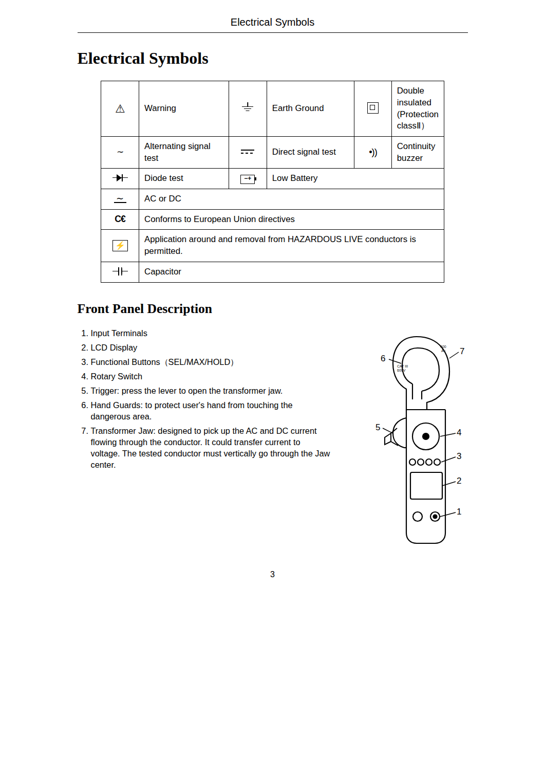Electrical Symbols
Electrical Symbols
| ⚠ | Warning | | Earth Ground | | Double insulated (Protection classⅡ） |
| ∼ | Alternating signal test | | Direct signal test | •)) | Continuity buzzer |
| | Diode test | −+ | Low Battery |
| ∼ | AC or DC |
| C€ | Conforms to European Union directives |
| ⚡ | Application around and removal from HAZARDOUS LIVE conductors is permitted. |
| | Capacitor |
Front Panel Description
Input Terminals
LCD Display
Functional Buttons（SEL/MAX/HOLD）
Rotary Switch
Trigger: press the lever to open the transformer jaw.
Hand Guards: to protect user's hand from touching the dangerous area.
Transformer Jaw: designed to pick up the AC and DC current flowing through the conductor. It could transfer current to voltage. The tested conductor must vertically go through the Jaw center.
7 4 3 2 1 6 5 400 A~ CAT III 600V
3